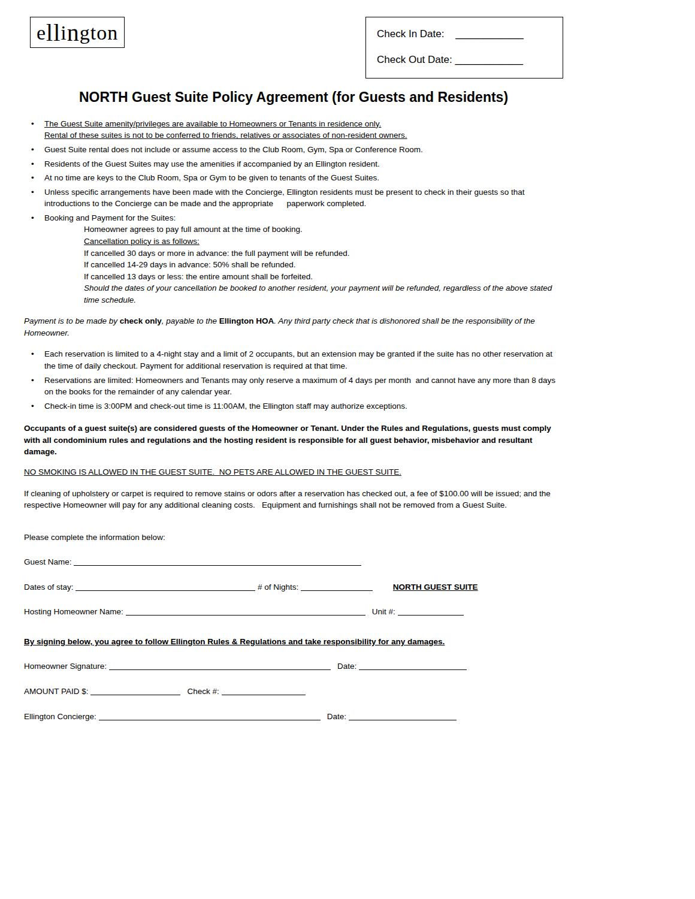ellington
Check In Date: ____________
Check Out Date: ____________
NORTH Guest Suite Policy Agreement (for Guests and Residents)
The Guest Suite amenity/privileges are available to Homeowners or Tenants in residence only.
Rental of these suites is not to be conferred to friends, relatives or associates of non-resident owners.
Guest Suite rental does not include or assume access to the Club Room, Gym, Spa or Conference Room.
Residents of the Guest Suites may use the amenities if accompanied by an Ellington resident.
At no time are keys to the Club Room, Spa or Gym to be given to tenants of the Guest Suites.
Unless specific arrangements have been made with the Concierge, Ellington residents must be present to check in their guests so that introductions to the Concierge can be made and the appropriate paperwork completed.
Booking and Payment for the Suites:
Homeowner agrees to pay full amount at the time of booking.
Cancellation policy is as follows:
If cancelled 30 days or more in advance: the full payment will be refunded.
If cancelled 14-29 days in advance: 50% shall be refunded.
If cancelled 13 days or less: the entire amount shall be forfeited.
Should the dates of your cancellation be booked to another resident, your payment will be refunded, regardless of the above stated time schedule.
Payment is to be made by check only, payable to the Ellington HOA. Any third party check that is dishonored shall be the responsibility of the Homeowner.
Each reservation is limited to a 4-night stay and a limit of 2 occupants, but an extension may be granted if the suite has no other reservation at the time of daily checkout. Payment for additional reservation is required at that time.
Reservations are limited: Homeowners and Tenants may only reserve a maximum of 4 days per month and cannot have any more than 8 days on the books for the remainder of any calendar year.
Check-in time is 3:00PM and check-out time is 11:00AM, the Ellington staff may authorize exceptions.
Occupants of a guest suite(s) are considered guests of the Homeowner or Tenant. Under the Rules and Regulations, guests must comply with all condominium rules and regulations and the hosting resident is responsible for all guest behavior, misbehavior and resultant damage.
NO SMOKING IS ALLOWED IN THE GUEST SUITE. NO PETS ARE ALLOWED IN THE GUEST SUITE.
If cleaning of upholstery or carpet is required to remove stains or odors after a reservation has checked out, a fee of $100.00 will be issued; and the respective Homeowner will pay for any additional cleaning costs. Equipment and furnishings shall not be removed from a Guest Suite.
Please complete the information below:
Guest Name:
Dates of stay: # of Nights: NORTH GUEST SUITE
Hosting Homeowner Name: Unit #:
By signing below, you agree to follow Ellington Rules & Regulations and take responsibility for any damages.
Homeowner Signature: Date:
AMOUNT PAID $: Check #:
Ellington Concierge: Date: